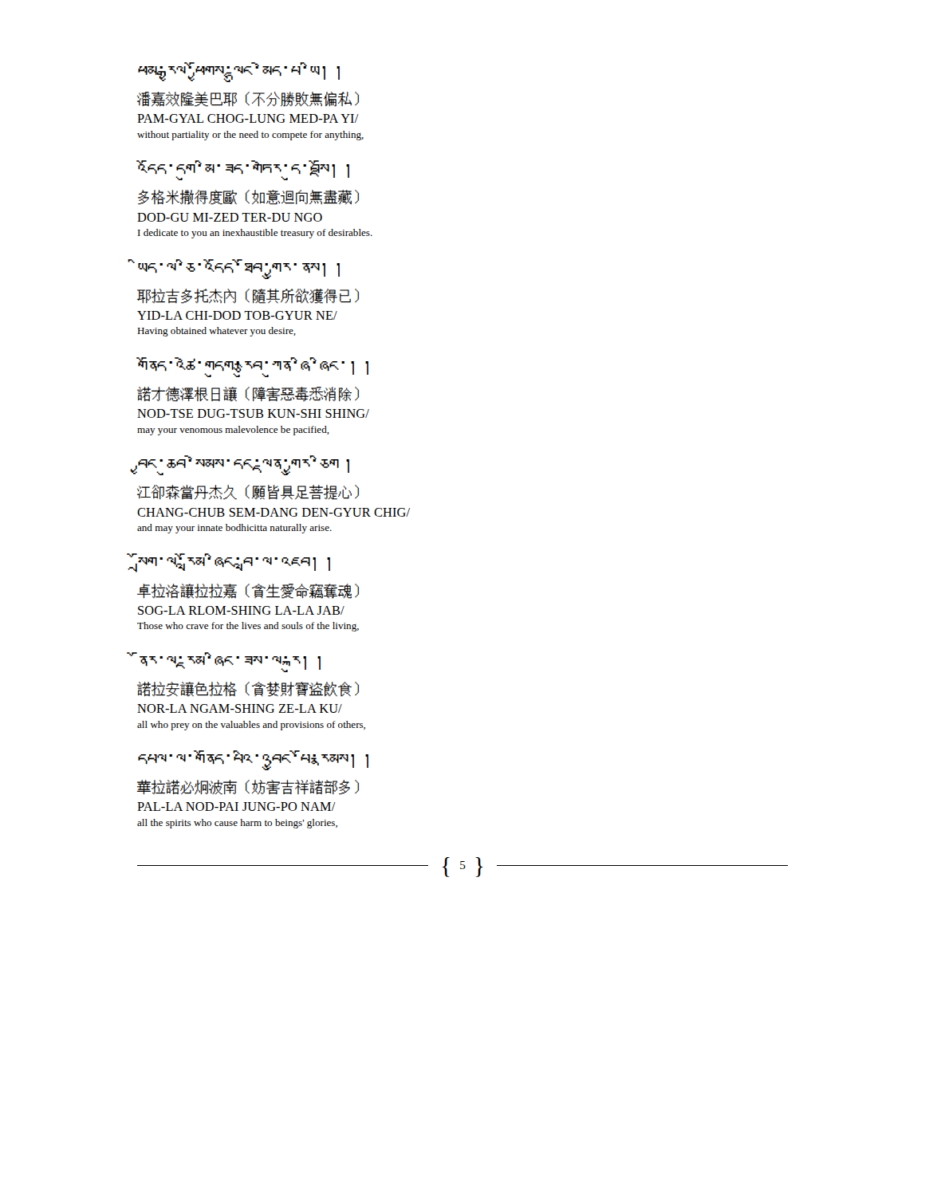ཕམ་རྒྱལ་ཕྱོགས་ལྷུང་མེད་པ་ཡི། །
潘嘉效隆美巴耶〔不分勝敗無偏私〕
PAM-GYAL CHOG-LUNG MED-PA YI/
without partiality or the need to compete for anything,
འདོད་དགུ་མི་ཟད་གཏེར་དུ་བསྔོ། །
多格米撒得度歐〔如意迴向無盡藏〕
DOD-GU MI-ZED TER-DU NGO
I dedicate to you an inexhaustible treasury of desirables.
ཡིད་ལ་ཅི་འདོད་ཐོབ་གྱུར་ནས། །
耶拉吉多托杰內〔隨其所欲獲得已〕
YID-LA CHI-DOD TOB-GYUR NE/
Having obtained whatever you desire,
གནོད་འཚེ་གདུག་རྩུབ་ཀུན་ཞི་ཞིང་། །
諾才德澤根日讓〔障害惡毒悉消除〕
NOD-TSE DUG-TSUB KUN-SHI SHING/
may your venomous malevolence be pacified,
བྱང་ཆུབ་སེམས་དང་ལྡན་གྱུར་ཅིག །
江卻森當丹杰久〔願皆具足菩提心〕
CHANG-CHUB SEM-DANG DEN-GYUR CHIG/
and may your innate bodhicitta naturally arise.
སྲོག་ལ་རློམ་ཞིང་བླ་ལ་འཇབ། །
卓拉洛讓拉拉嘉〔貪生愛命竊奪魂〕
SOG-LA RLOM-SHING LA-LA JAB/
Those who crave for the lives and souls of the living,
ནོར་ལ་རྔམ་ཞིང་ཟས་ལ་རྐུ། །
諾拉安讓色拉格〔貪婪財寶盜飲食〕
NOR-LA NGAM-SHING ZE-LA KU/
all who prey on the valuables and provisions of others,
དཔལ་ལ་གནོད་པའི་འབྱུང་པོ་རྣམས། །
華拉諾必炯波南〔妨害吉祥諸部多〕
PAL-LA NOD-PAI JUNG-PO NAM/
all the spirits who cause harm to beings' glories,
5